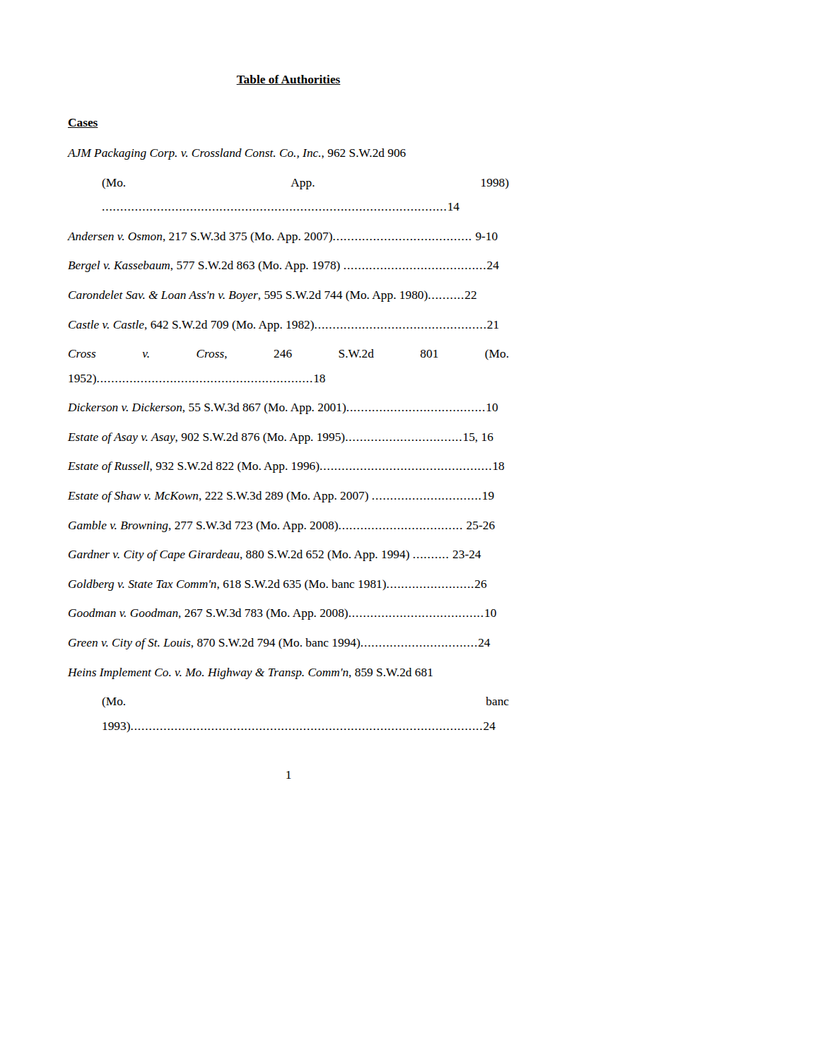Table of Authorities
Cases
AJM Packaging Corp. v. Crossland Const. Co., Inc., 962 S.W.2d 906
(Mo. App. 1998) .............................................................................................. 14
Andersen v. Osmon, 217 S.W.3d 375 (Mo. App. 2007)...................................... 9-10
Bergel v. Kassebaum, 577 S.W.2d 863 (Mo. App. 1978) ....................................... 24
Carondelet Sav. & Loan Ass'n v. Boyer, 595 S.W.2d 744 (Mo. App. 1980).......... 22
Castle v. Castle, 642 S.W.2d 709 (Mo. App. 1982)............................................... 21
Cross v. Cross, 246 S.W.2d 801 (Mo. 1952)........................................................... 18
Dickerson v. Dickerson, 55 S.W.3d 867 (Mo. App. 2001)...................................... 10
Estate of Asay v. Asay, 902 S.W.2d 876 (Mo. App. 1995)................................ 15, 16
Estate of Russell, 932 S.W.2d 822 (Mo. App. 1996)............................................... 18
Estate of Shaw v. McKown, 222 S.W.3d 289 (Mo. App. 2007) .............................. 19
Gamble v. Browning, 277 S.W.3d 723 (Mo. App. 2008).................................. 25-26
Gardner v. City of Cape Girardeau, 880 S.W.2d 652 (Mo. App. 1994) .......... 23-24
Goldberg v. State Tax Comm'n, 618 S.W.2d 635 (Mo. banc 1981)........................ 26
Goodman v. Goodman, 267 S.W.3d 783 (Mo. App. 2008)..................................... 10
Green v. City of St. Louis, 870 S.W.2d 794 (Mo. banc 1994)................................ 24
Heins Implement Co. v. Mo. Highway & Transp. Comm'n, 859 S.W.2d 681
(Mo. banc 1993)................................................................................................ 24
1